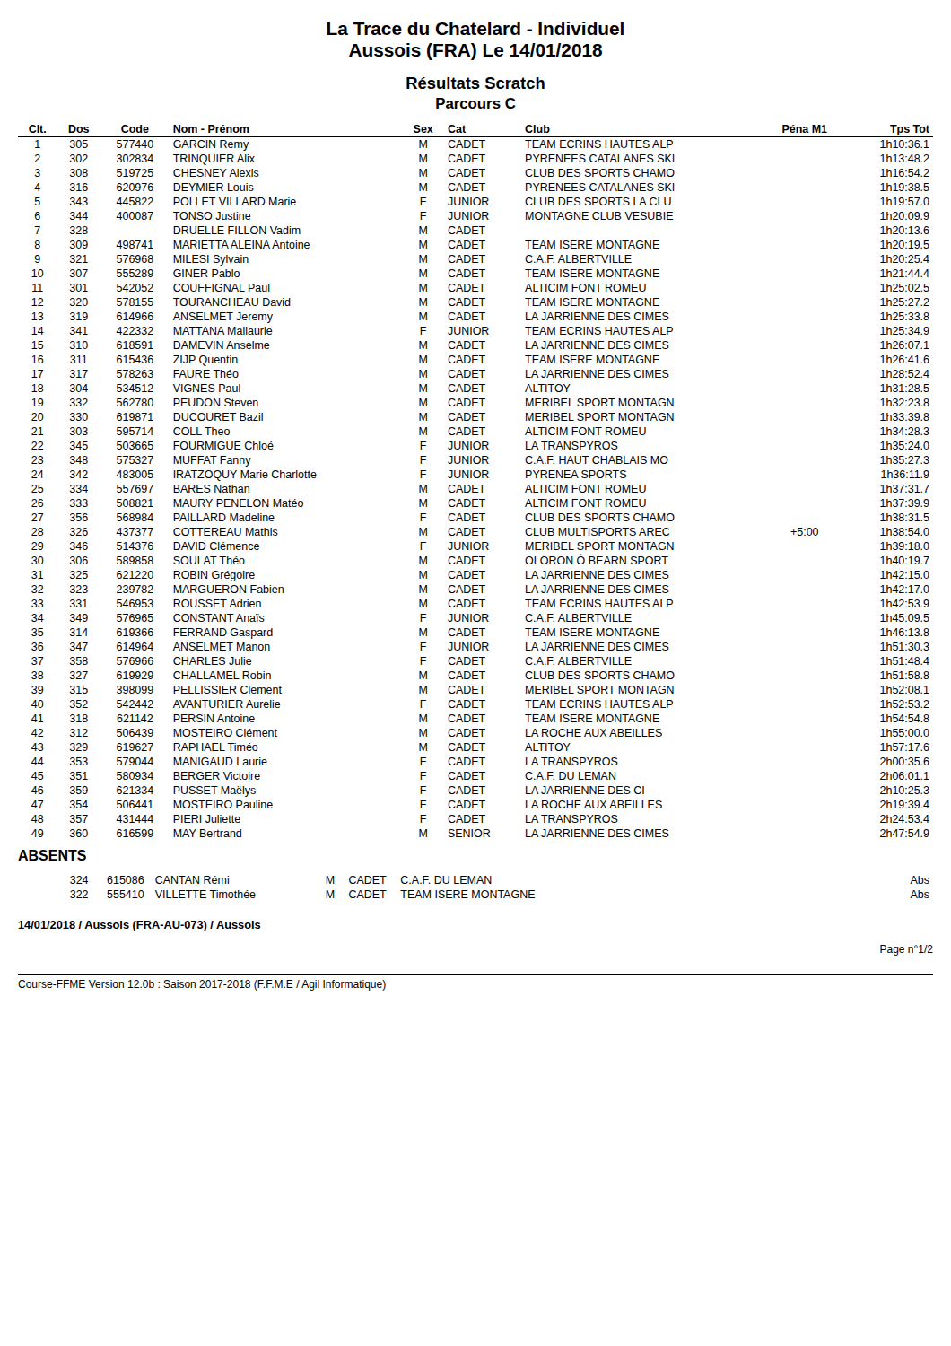La Trace du Chatelard - Individuel
Aussois (FRA) Le 14/01/2018
Résultats Scratch
Parcours C
| Clt. | Dos | Code | Nom - Prénom | Sex | Cat | Club | Péna M1 | Tps Tot |
| --- | --- | --- | --- | --- | --- | --- | --- | --- |
| 1 | 305 | 577440 | GARCIN Remy | M | CADET | TEAM ECRINS HAUTES ALP | | 1h10:36.1 |
| 2 | 302 | 302834 | TRINQUIER Alix | M | CADET | PYRENEES CATALANES SKI | | 1h13:48.2 |
| 3 | 308 | 519725 | CHESNEY Alexis | M | CADET | CLUB DES SPORTS CHAMO | | 1h16:54.2 |
| 4 | 316 | 620976 | DEYMIER Louis | M | CADET | PYRENEES CATALANES SKI | | 1h19:38.5 |
| 5 | 343 | 445822 | POLLET VILLARD Marie | F | JUNIOR | CLUB DES SPORTS LA CLU | | 1h19:57.0 |
| 6 | 344 | 400087 | TONSO Justine | F | JUNIOR | MONTAGNE CLUB VESUBIE | | 1h20:09.9 |
| 7 | 328 | | DRUELLE FILLON Vadim | M | CADET | | | 1h20:13.6 |
| 8 | 309 | 498741 | MARIETTA ALEINA Antoine | M | CADET | TEAM ISERE MONTAGNE | | 1h20:19.5 |
| 9 | 321 | 576968 | MILESI Sylvain | M | CADET | C.A.F. ALBERTVILLE | | 1h20:25.4 |
| 10 | 307 | 555289 | GINER Pablo | M | CADET | TEAM ISERE MONTAGNE | | 1h21:44.4 |
| 11 | 301 | 542052 | COUFFIGNAL Paul | M | CADET | ALTICIM FONT ROMEU | | 1h25:02.5 |
| 12 | 320 | 578155 | TOURANCHEAU David | M | CADET | TEAM ISERE MONTAGNE | | 1h25:27.2 |
| 13 | 319 | 614966 | ANSELMET Jeremy | M | CADET | LA JARRIENNE DES CIMES | | 1h25:33.8 |
| 14 | 341 | 422332 | MATTANA Mallaurie | F | JUNIOR | TEAM ECRINS HAUTES ALP | | 1h25:34.9 |
| 15 | 310 | 618591 | DAMEVIN Anselme | M | CADET | LA JARRIENNE DES CIMES | | 1h26:07.1 |
| 16 | 311 | 615436 | ZIJP Quentin | M | CADET | TEAM ISERE MONTAGNE | | 1h26:41.6 |
| 17 | 317 | 578263 | FAURE Théo | M | CADET | LA JARRIENNE DES CIMES | | 1h28:52.4 |
| 18 | 304 | 534512 | VIGNES Paul | M | CADET | ALTITOY | | 1h31:28.5 |
| 19 | 332 | 562780 | PEUDON Steven | M | CADET | MERIBEL SPORT MONTAGN | | 1h32:23.8 |
| 20 | 330 | 619871 | DUCOURET Bazil | M | CADET | MERIBEL SPORT MONTAGN | | 1h33:39.8 |
| 21 | 303 | 595714 | COLL Theo | M | CADET | ALTICIM FONT ROMEU | | 1h34:28.3 |
| 22 | 345 | 503665 | FOURMIGUE Chloé | F | JUNIOR | LA TRANSPYROS | | 1h35:24.0 |
| 23 | 348 | 575327 | MUFFAT Fanny | F | JUNIOR | C.A.F. HAUT CHABLAIS MO | | 1h35:27.3 |
| 24 | 342 | 483005 | IRATZOQUY Marie Charlotte | F | JUNIOR | PYRENEA SPORTS | | 1h36:11.9 |
| 25 | 334 | 557697 | BARES Nathan | M | CADET | ALTICIM FONT ROMEU | | 1h37:31.7 |
| 26 | 333 | 508821 | MAURY PENELON Matéo | M | CADET | ALTICIM FONT ROMEU | | 1h37:39.9 |
| 27 | 356 | 568984 | PAILLARD Madeline | F | CADET | CLUB DES SPORTS CHAMO | | 1h38:31.5 |
| 28 | 326 | 437377 | COTTEREAU Mathis | M | CADET | CLUB MULTISPORTS AREC | +5:00 | 1h38:54.0 |
| 29 | 346 | 514376 | DAVID Clémence | F | JUNIOR | MERIBEL SPORT MONTAGN | | 1h39:18.0 |
| 30 | 306 | 589858 | SOULAT Théo | M | CADET | OLORON Ô BEARN SPORT | | 1h40:19.7 |
| 31 | 325 | 621220 | ROBIN Grégoire | M | CADET | LA JARRIENNE DES CIMES | | 1h42:15.0 |
| 32 | 323 | 239782 | MARGUERON Fabien | M | CADET | LA JARRIENNE DES CIMES | | 1h42:17.0 |
| 33 | 331 | 546953 | ROUSSET Adrien | M | CADET | TEAM ECRINS HAUTES ALP | | 1h42:53.9 |
| 34 | 349 | 576965 | CONSTANT Anaïs | F | JUNIOR | C.A.F. ALBERTVILLE | | 1h45:09.5 |
| 35 | 314 | 619366 | FERRAND Gaspard | M | CADET | TEAM ISERE MONTAGNE | | 1h46:13.8 |
| 36 | 347 | 614964 | ANSELMET Manon | F | JUNIOR | LA JARRIENNE DES CIMES | | 1h51:30.3 |
| 37 | 358 | 576966 | CHARLES Julie | F | CADET | C.A.F. ALBERTVILLE | | 1h51:48.4 |
| 38 | 327 | 619929 | CHALLAMEL Robin | M | CADET | CLUB DES SPORTS CHAMO | | 1h51:58.8 |
| 39 | 315 | 398099 | PELLISSIER Clement | M | CADET | MERIBEL SPORT MONTAGN | | 1h52:08.1 |
| 40 | 352 | 542442 | AVANTURIER Aurelie | F | CADET | TEAM ECRINS HAUTES ALP | | 1h52:53.2 |
| 41 | 318 | 621142 | PERSIN Antoine | M | CADET | TEAM ISERE MONTAGNE | | 1h54:54.8 |
| 42 | 312 | 506439 | MOSTEIRO Clément | M | CADET | LA ROCHE AUX ABEILLES | | 1h55:00.0 |
| 43 | 329 | 619627 | RAPHAEL Timéo | M | CADET | ALTITOY | | 1h57:17.6 |
| 44 | 353 | 579044 | MANIGAUD Laurie | F | CADET | LA TRANSPYROS | | 2h00:35.6 |
| 45 | 351 | 580934 | BERGER Victoire | F | CADET | C.A.F. DU LEMAN | | 2h06:01.1 |
| 46 | 359 | 621334 | PUSSET Maëlys | F | CADET | LA JARRIENNE DES CI | | 2h10:25.3 |
| 47 | 354 | 506441 | MOSTEIRO Pauline | F | CADET | LA ROCHE AUX ABEILLES | | 2h19:39.4 |
| 48 | 357 | 431444 | PIERI Juliette | F | CADET | LA TRANSPYROS | | 2h24:53.4 |
| 49 | 360 | 616599 | MAY Bertrand | M | SENIOR | LA JARRIENNE DES CIMES | | 2h47:54.9 |
ABSENTS
| | 324 | 615086 | CANTAN Rémi | M | CADET | C.A.F. DU LEMAN | | Abs |
| | 322 | 555410 | VILLETTE Timothée | M | CADET | TEAM ISERE MONTAGNE | | Abs |
14/01/2018 / Aussois (FRA-AU-073) / Aussois
Page n°1/2
Course-FFME Version 12.0b : Saison 2017-2018 (F.F.M.E / Agil Informatique)